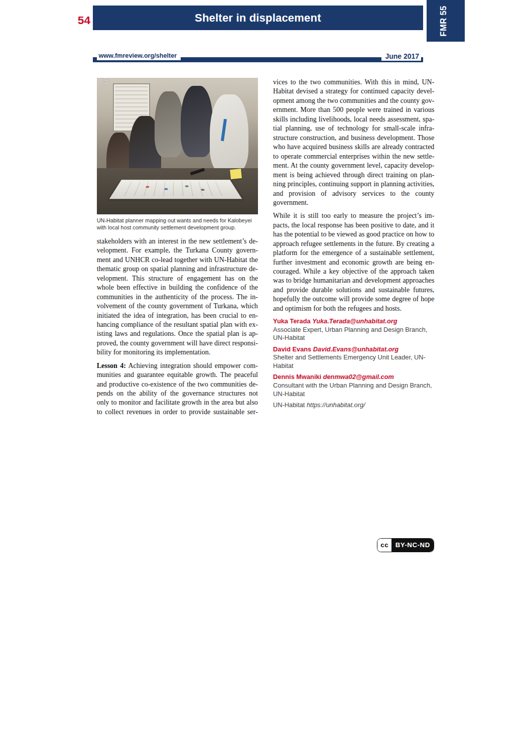54
Shelter in displacement
FMR 55
www.fmreview.org/shelter
June 2017
Julius Mwelu
UN-Habitat planner mapping out wants and needs for Kalobeyei with local host community settlement development group.
stakeholders with an interest in the new settlement’s development. For example, the Turkana County government and UNHCR co-lead together with UN-Habitat the thematic group on spatial planning and infrastructure development. This structure of engagement has on the whole been effective in building the confidence of the communities in the authenticity of the process. The involvement of the county government of Turkana, which initiated the idea of integration, has been crucial to enhancing compliance of the resultant spatial plan with existing laws and regulations. Once the spatial plan is approved, the county government will have direct responsibility for monitoring its implementation.
Lesson 4: Achieving integration should empower communities and guarantee equitable growth. The peaceful and productive co-existence of the two communities depends on the ability of the governance structures not only to monitor and facilitate growth in the area but also to collect revenues in order to provide sustainable services to the two communities. With this in mind, UN-Habitat devised a strategy for continued capacity development among the two communities and the county government. More than 500 people were trained in various skills including livelihoods, local needs assessment, spatial planning, use of technology for small-scale infrastructure construction, and business development. Those who have acquired business skills are already contracted to operate commercial enterprises within the new settlement. At the county government level, capacity development is being achieved through direct training on planning principles, continuing support in planning activities, and provision of advisory services to the county government.
While it is still too early to measure the project’s impacts, the local response has been positive to date, and it has the potential to be viewed as good practice on how to approach refugee settlements in the future. By creating a platform for the emergence of a sustainable settlement, further investment and economic growth are being encouraged. While a key objective of the approach taken was to bridge humanitarian and development approaches and provide durable solutions and sustainable futures, hopefully the outcome will provide some degree of hope and optimism for both the refugees and hosts.
Yuka Terada Yuka.Terada@unhabitat.org
Associate Expert, Urban Planning and Design Branch, UN-Habitat
David Evans David.Evans@unhabitat.org
Shelter and Settlements Emergency Unit Leader, UN-Habitat
Dennis Mwaniki denmwa02@gmail.com
Consultant with the Urban Planning and Design Branch, UN-Habitat
UN-Habitat https://unhabitat.org/
cc
BY-NC-ND